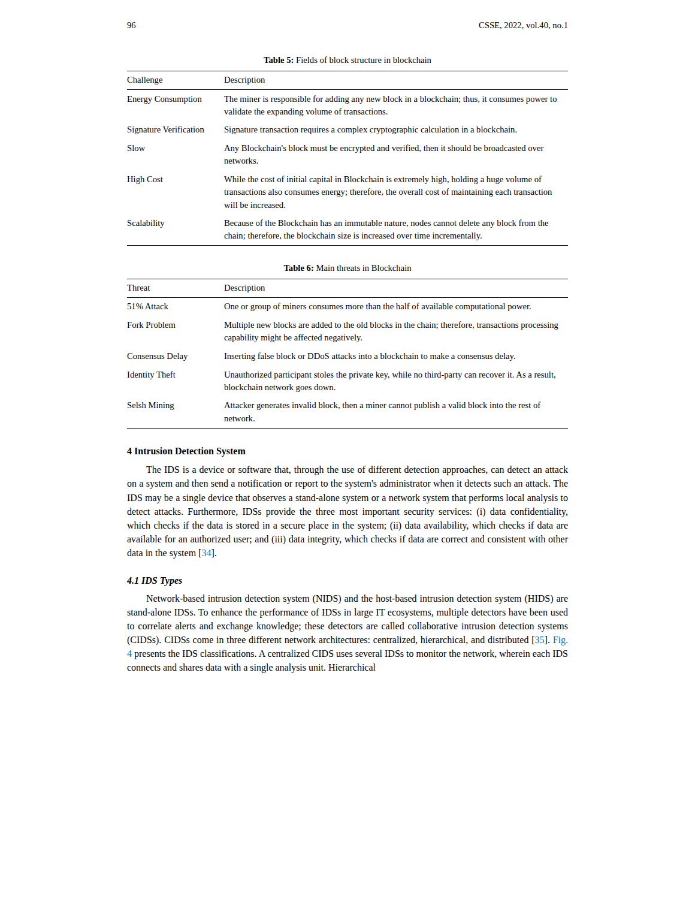96 CSSE, 2022, vol.40, no.1
Table 5: Fields of block structure in blockchain
| Challenge | Description |
| --- | --- |
| Energy Consumption | The miner is responsible for adding any new block in a blockchain; thus, it consumes power to validate the expanding volume of transactions. |
| Signature Verification | Signature transaction requires a complex cryptographic calculation in a blockchain. |
| Slow | Any Blockchain's block must be encrypted and verified, then it should be broadcasted over networks. |
| High Cost | While the cost of initial capital in Blockchain is extremely high, holding a huge volume of transactions also consumes energy; therefore, the overall cost of maintaining each transaction will be increased. |
| Scalability | Because of the Blockchain has an immutable nature, nodes cannot delete any block from the chain; therefore, the blockchain size is increased over time incrementally. |
Table 6: Main threats in Blockchain
| Threat | Description |
| --- | --- |
| 51% Attack | One or group of miners consumes more than the half of available computational power. |
| Fork Problem | Multiple new blocks are added to the old blocks in the chain; therefore, transactions processing capability might be affected negatively. |
| Consensus Delay | Inserting false block or DDoS attacks into a blockchain to make a consensus delay. |
| Identity Theft | Unauthorized participant stoles the private key, while no third-party can recover it. As a result, blockchain network goes down. |
| Selsh Mining | Attacker generates invalid block, then a miner cannot publish a valid block into the rest of network. |
4 Intrusion Detection System
The IDS is a device or software that, through the use of different detection approaches, can detect an attack on a system and then send a notification or report to the system's administrator when it detects such an attack. The IDS may be a single device that observes a stand-alone system or a network system that performs local analysis to detect attacks. Furthermore, IDSs provide the three most important security services: (i) data confidentiality, which checks if the data is stored in a secure place in the system; (ii) data availability, which checks if data are available for an authorized user; and (iii) data integrity, which checks if data are correct and consistent with other data in the system [34].
4.1 IDS Types
Network-based intrusion detection system (NIDS) and the host-based intrusion detection system (HIDS) are stand-alone IDSs. To enhance the performance of IDSs in large IT ecosystems, multiple detectors have been used to correlate alerts and exchange knowledge; these detectors are called collaborative intrusion detection systems (CIDSs). CIDSs come in three different network architectures: centralized, hierarchical, and distributed [35]. Fig. 4 presents the IDS classifications. A centralized CIDS uses several IDSs to monitor the network, wherein each IDS connects and shares data with a single analysis unit. Hierarchical